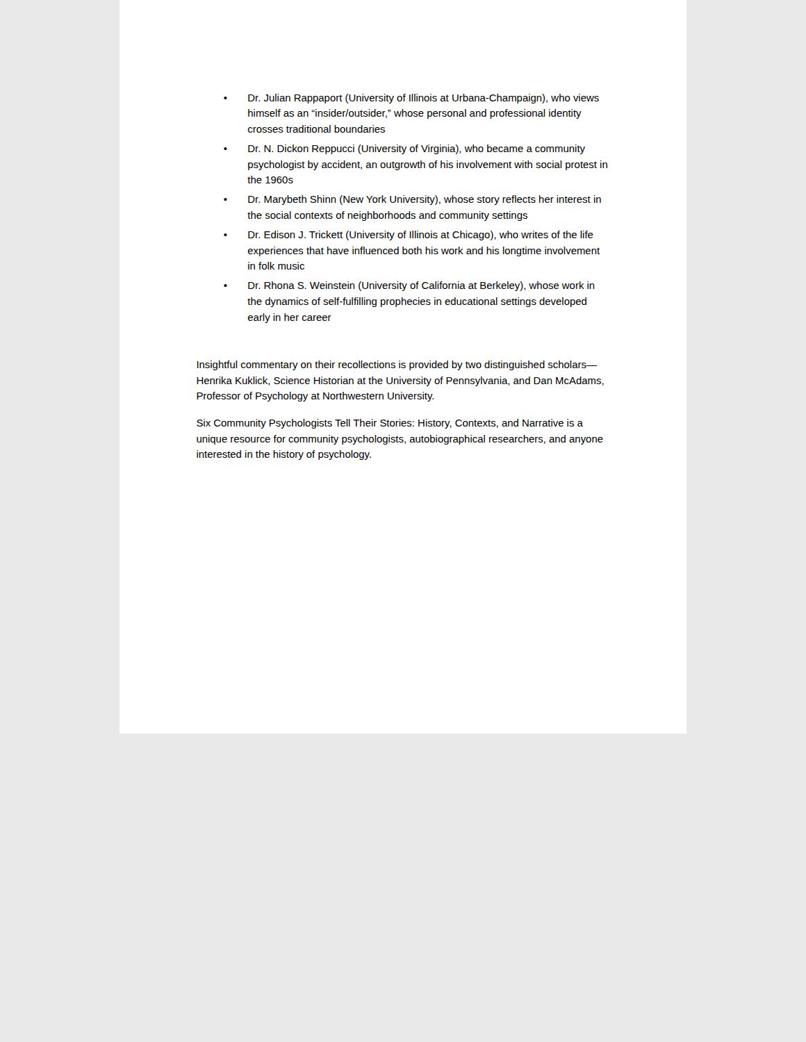Dr. Julian Rappaport (University of Illinois at Urbana-Champaign), who views himself as an “insider/outsider,” whose personal and professional identity crosses traditional boundaries
Dr. N. Dickon Reppucci (University of Virginia), who became a community psychologist by accident, an outgrowth of his involvement with social protest in the 1960s
Dr. Marybeth Shinn (New York University), whose story reflects her interest in the social contexts of neighborhoods and community settings
Dr. Edison J. Trickett (University of Illinois at Chicago), who writes of the life experiences that have influenced both his work and his longtime involvement in folk music
Dr. Rhona S. Weinstein (University of California at Berkeley), whose work in the dynamics of self-fulfilling prophecies in educational settings developed early in her career
Insightful commentary on their recollections is provided by two distinguished scholars—Henrika Kuklick, Science Historian at the University of Pennsylvania, and Dan McAdams, Professor of Psychology at Northwestern University.
Six Community Psychologists Tell Their Stories: History, Contexts, and Narrative is a unique resource for community psychologists, autobiographical researchers, and anyone interested in the history of psychology.